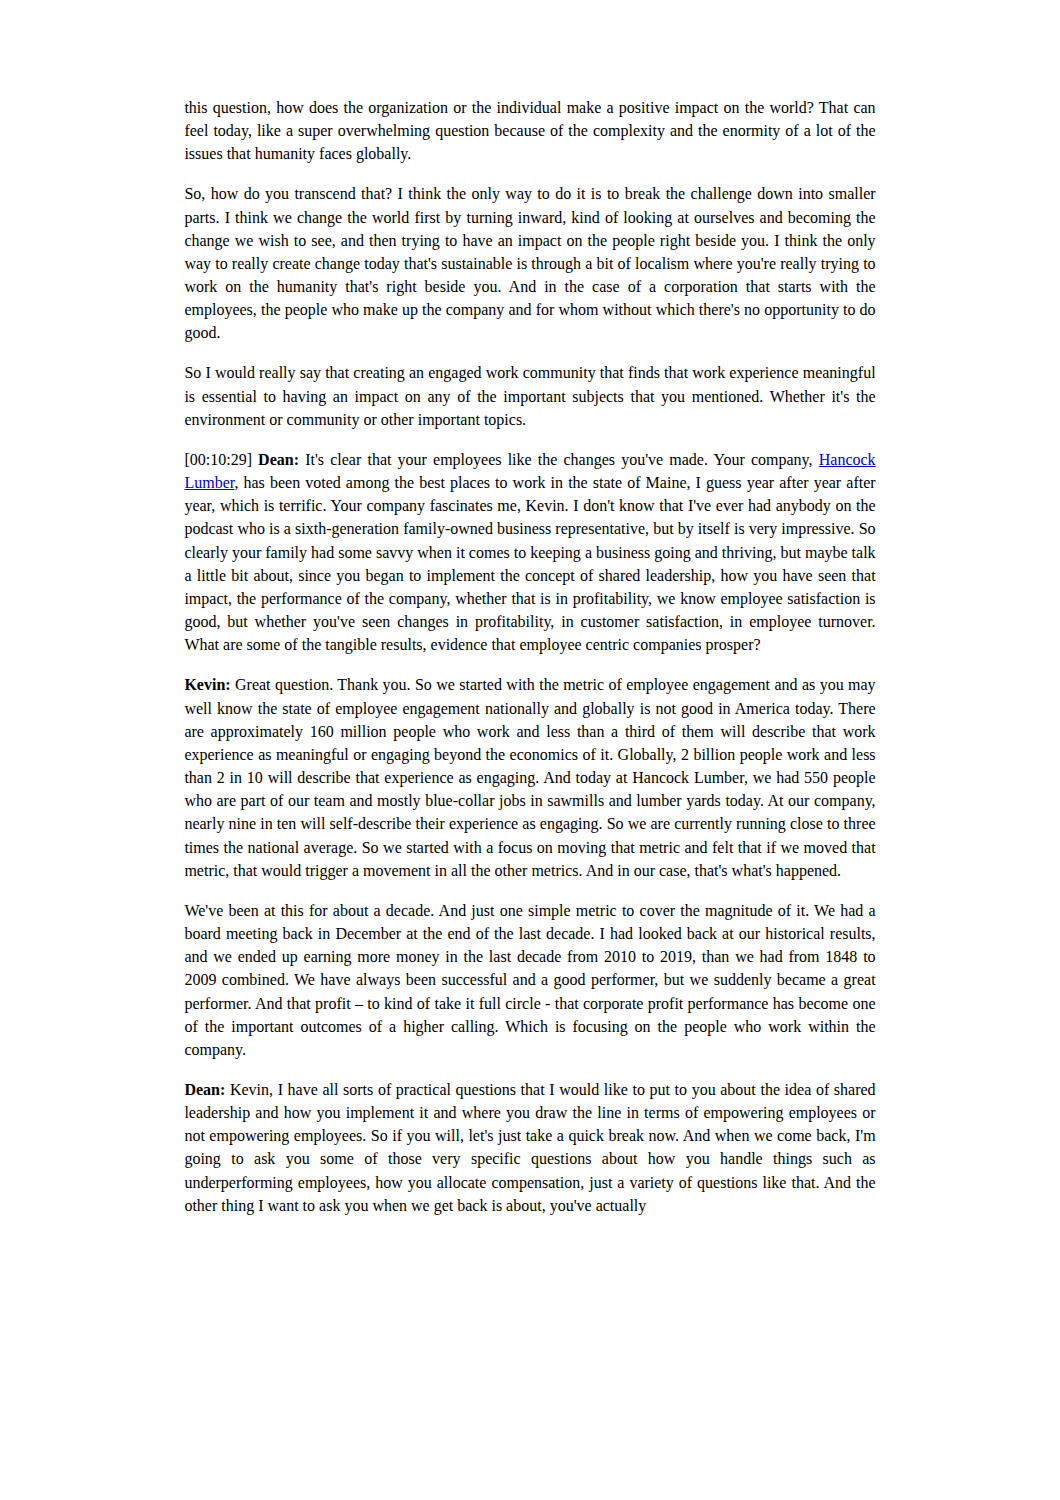this question, how does the organization or the individual make a positive impact on the world? That can feel today, like a super overwhelming question because of the complexity and the enormity of a lot of the issues that humanity faces globally.
So, how do you transcend that? I think the only way to do it is to break the challenge down into smaller parts. I think we change the world first by turning inward, kind of looking at ourselves and becoming the change we wish to see, and then trying to have an impact on the people right beside you. I think the only way to really create change today that's sustainable is through a bit of localism where you're really trying to work on the humanity that's right beside you. And in the case of a corporation that starts with the employees, the people who make up the company and for whom without which there's no opportunity to do good.
So I would really say that creating an engaged work community that finds that work experience meaningful is essential to having an impact on any of the important subjects that you mentioned. Whether it's the environment or community or other important topics.
[00:10:29] Dean: It's clear that your employees like the changes you've made. Your company, Hancock Lumber, has been voted among the best places to work in the state of Maine, I guess year after year after year, which is terrific. Your company fascinates me, Kevin. I don't know that I've ever had anybody on the podcast who is a sixth-generation family-owned business representative, but by itself is very impressive. So clearly your family had some savvy when it comes to keeping a business going and thriving, but maybe talk a little bit about, since you began to implement the concept of shared leadership, how you have seen that impact, the performance of the company, whether that is in profitability, we know employee satisfaction is good, but whether you've seen changes in profitability, in customer satisfaction, in employee turnover. What are some of the tangible results, evidence that employee centric companies prosper?
Kevin: Great question. Thank you. So we started with the metric of employee engagement and as you may well know the state of employee engagement nationally and globally is not good in America today. There are approximately 160 million people who work and less than a third of them will describe that work experience as meaningful or engaging beyond the economics of it. Globally, 2 billion people work and less than 2 in 10 will describe that experience as engaging. And today at Hancock Lumber, we had 550 people who are part of our team and mostly blue-collar jobs in sawmills and lumber yards today. At our company, nearly nine in ten will self-describe their experience as engaging. So we are currently running close to three times the national average. So we started with a focus on moving that metric and felt that if we moved that metric, that would trigger a movement in all the other metrics. And in our case, that's what's happened.
We've been at this for about a decade. And just one simple metric to cover the magnitude of it. We had a board meeting back in December at the end of the last decade. I had looked back at our historical results, and we ended up earning more money in the last decade from 2010 to 2019, than we had from 1848 to 2009 combined. We have always been successful and a good performer, but we suddenly became a great performer. And that profit – to kind of take it full circle - that corporate profit performance has become one of the important outcomes of a higher calling. Which is focusing on the people who work within the company.
Dean: Kevin, I have all sorts of practical questions that I would like to put to you about the idea of shared leadership and how you implement it and where you draw the line in terms of empowering employees or not empowering employees. So if you will, let's just take a quick break now. And when we come back, I'm going to ask you some of those very specific questions about how you handle things such as underperforming employees, how you allocate compensation, just a variety of questions like that. And the other thing I want to ask you when we get back is about, you've actually